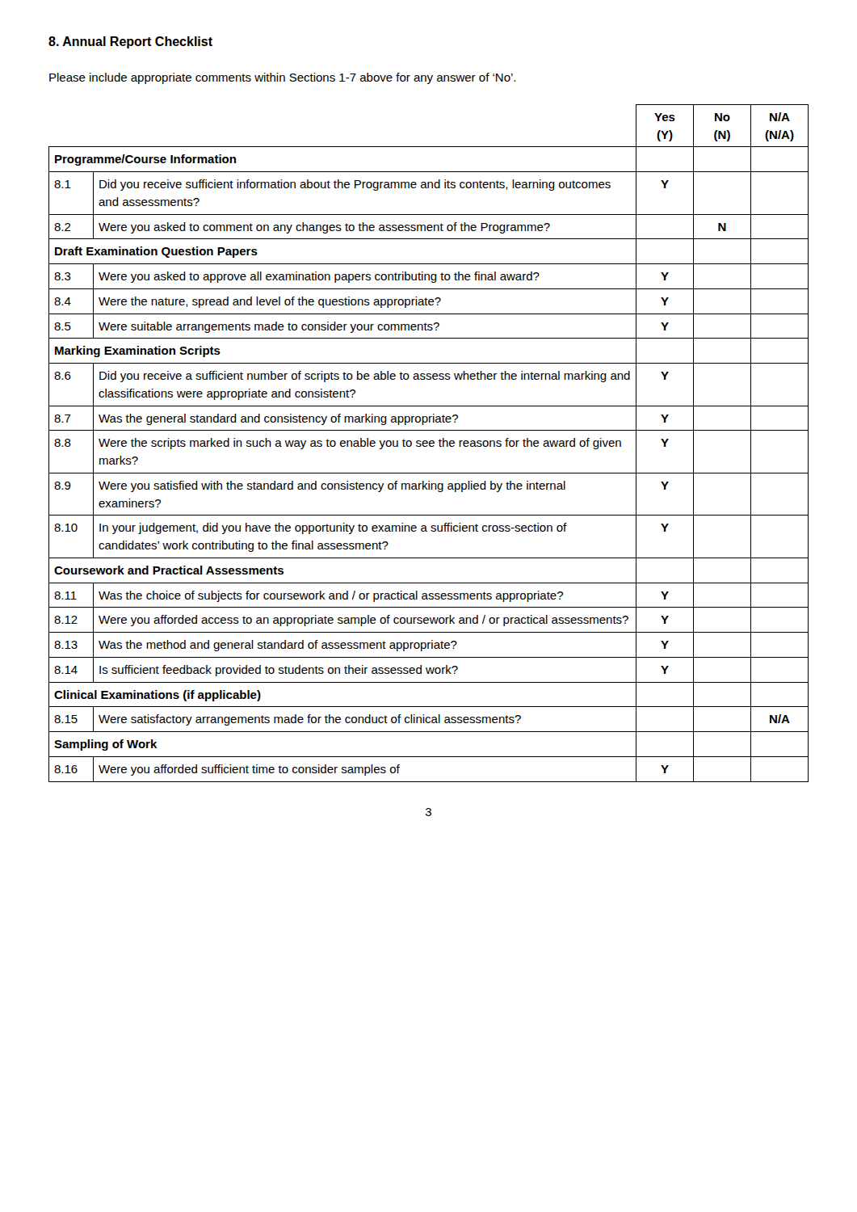8. Annual Report Checklist
Please include appropriate comments within Sections 1-7 above for any answer of ‘No’.
| | Yes (Y) | No (N) | N/A (N/A) |
| --- | --- | --- | --- |
| Programme/Course Information | | | |
| 8.1 | Did you receive sufficient information about the Programme and its contents, learning outcomes and assessments? | Y | | |
| 8.2 | Were you asked to comment on any changes to the assessment of the Programme? | | N | |
| Draft Examination Question Papers | | | |
| 8.3 | Were you asked to approve all examination papers contributing to the final award? | Y | | |
| 8.4 | Were the nature, spread and level of the questions appropriate? | Y | | |
| 8.5 | Were suitable arrangements made to consider your comments? | Y | | |
| Marking Examination Scripts | | | |
| 8.6 | Did you receive a sufficient number of scripts to be able to assess whether the internal marking and classifications were appropriate and consistent? | Y | | |
| 8.7 | Was the general standard and consistency of marking appropriate? | Y | | |
| 8.8 | Were the scripts marked in such a way as to enable you to see the reasons for the award of given marks? | Y | | |
| 8.9 | Were you satisfied with the standard and consistency of marking applied by the internal examiners? | Y | | |
| 8.10 | In your judgement, did you have the opportunity to examine a sufficient cross-section of candidates’ work contributing to the final assessment? | Y | | |
| Coursework and Practical Assessments | | | |
| 8.11 | Was the choice of subjects for coursework and / or practical assessments appropriate? | Y | | |
| 8.12 | Were you afforded access to an appropriate sample of coursework and / or practical assessments? | Y | | |
| 8.13 | Was the method and general standard of assessment appropriate? | Y | | |
| 8.14 | Is sufficient feedback provided to students on their assessed work? | Y | | |
| Clinical Examinations (if applicable) | | | |
| 8.15 | Were satisfactory arrangements made for the conduct of clinical assessments? | | | N/A |
| Sampling of Work | | | |
| 8.16 | Were you afforded sufficient time to consider samples of | Y | | |
3